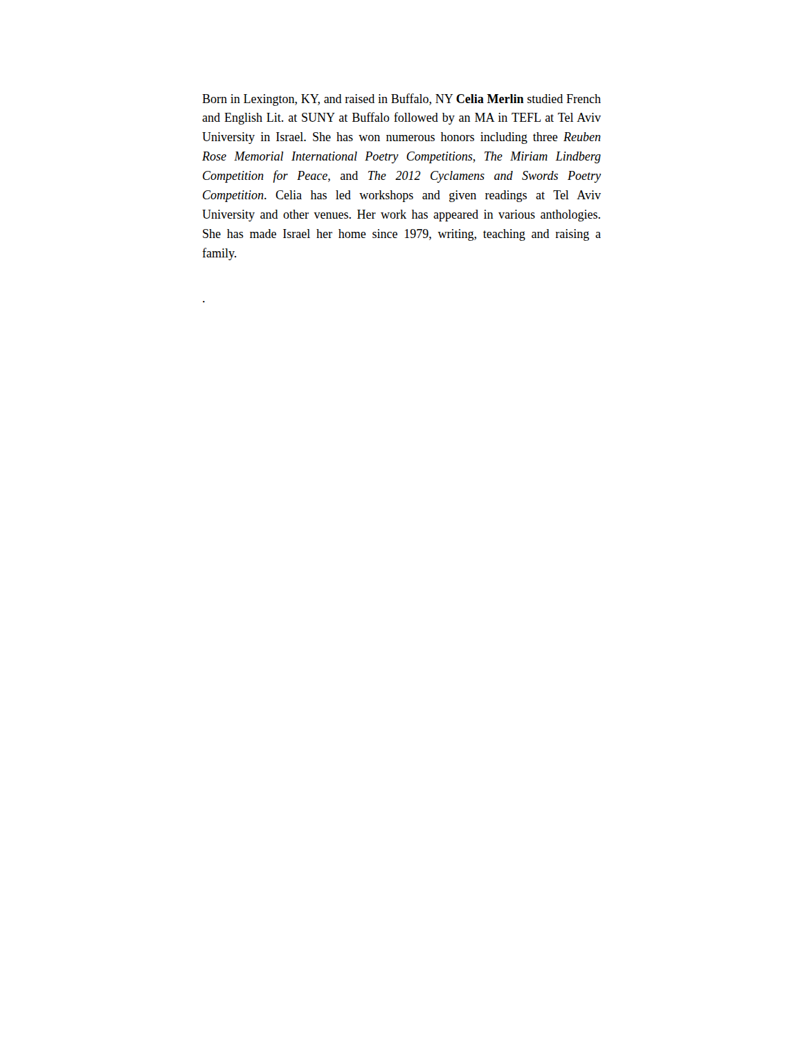Born in Lexington, KY, and raised in Buffalo, NY Celia Merlin studied French and English Lit. at SUNY at Buffalo followed by an MA in TEFL at Tel Aviv University in Israel. She has won numerous honors including three Reuben Rose Memorial International Poetry Competitions, The Miriam Lindberg Competition for Peace, and The 2012 Cyclamens and Swords Poetry Competition. Celia has led workshops and given readings at Tel Aviv University and other venues. Her work has appeared in various anthologies. She has made Israel her home since 1979, writing, teaching and raising a family.
.